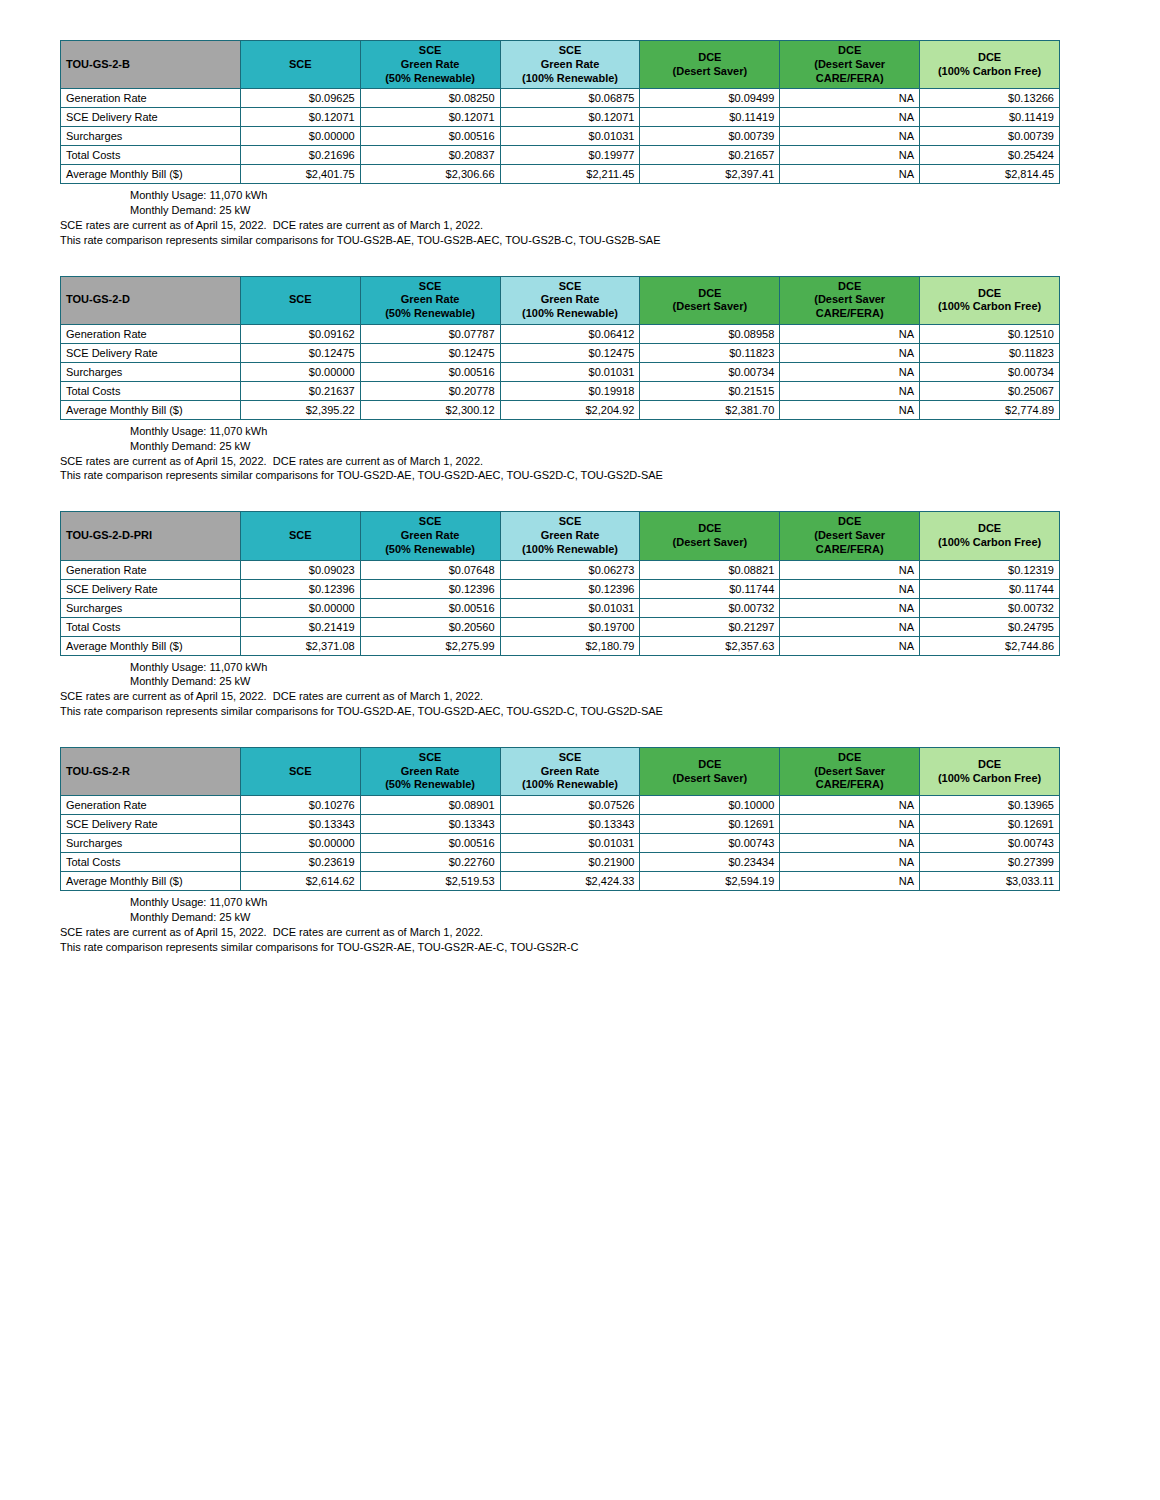| TOU-GS-2-B | SCE | SCE Green Rate (50% Renewable) | SCE Green Rate (100% Renewable) | DCE (Desert Saver) | DCE (Desert Saver CARE/FERA) | DCE (100% Carbon Free) |
| --- | --- | --- | --- | --- | --- | --- |
| Generation Rate | $0.09625 | $0.08250 | $0.06875 | $0.09499 | NA | $0.13266 |
| SCE Delivery Rate | $0.12071 | $0.12071 | $0.12071 | $0.11419 | NA | $0.11419 |
| Surcharges | $0.00000 | $0.00516 | $0.01031 | $0.00739 | NA | $0.00739 |
| Total Costs | $0.21696 | $0.20837 | $0.19977 | $0.21657 | NA | $0.25424 |
| Average Monthly Bill ($) | $2,401.75 | $2,306.66 | $2,211.45 | $2,397.41 | NA | $2,814.45 |
Monthly Usage: 11,070 kWh
Monthly Demand: 25 kW
SCE rates are current as of April 15, 2022. DCE rates are current as of March 1, 2022.
This rate comparison represents similar comparisons for TOU-GS2B-AE, TOU-GS2B-AEC, TOU-GS2B-C, TOU-GS2B-SAE
| TOU-GS-2-D | SCE | SCE Green Rate (50% Renewable) | SCE Green Rate (100% Renewable) | DCE (Desert Saver) | DCE (Desert Saver CARE/FERA) | DCE (100% Carbon Free) |
| --- | --- | --- | --- | --- | --- | --- |
| Generation Rate | $0.09162 | $0.07787 | $0.06412 | $0.08958 | NA | $0.12510 |
| SCE Delivery Rate | $0.12475 | $0.12475 | $0.12475 | $0.11823 | NA | $0.11823 |
| Surcharges | $0.00000 | $0.00516 | $0.01031 | $0.00734 | NA | $0.00734 |
| Total Costs | $0.21637 | $0.20778 | $0.19918 | $0.21515 | NA | $0.25067 |
| Average Monthly Bill ($) | $2,395.22 | $2,300.12 | $2,204.92 | $2,381.70 | NA | $2,774.89 |
Monthly Usage: 11,070 kWh
Monthly Demand: 25 kW
SCE rates are current as of April 15, 2022. DCE rates are current as of March 1, 2022.
This rate comparison represents similar comparisons for TOU-GS2D-AE, TOU-GS2D-AEC, TOU-GS2D-C, TOU-GS2D-SAE
| TOU-GS-2-D-PRI | SCE | SCE Green Rate (50% Renewable) | SCE Green Rate (100% Renewable) | DCE (Desert Saver) | DCE (Desert Saver CARE/FERA) | DCE (100% Carbon Free) |
| --- | --- | --- | --- | --- | --- | --- |
| Generation Rate | $0.09023 | $0.07648 | $0.06273 | $0.08821 | NA | $0.12319 |
| SCE Delivery Rate | $0.12396 | $0.12396 | $0.12396 | $0.11744 | NA | $0.11744 |
| Surcharges | $0.00000 | $0.00516 | $0.01031 | $0.00732 | NA | $0.00732 |
| Total Costs | $0.21419 | $0.20560 | $0.19700 | $0.21297 | NA | $0.24795 |
| Average Monthly Bill ($) | $2,371.08 | $2,275.99 | $2,180.79 | $2,357.63 | NA | $2,744.86 |
Monthly Usage: 11,070 kWh
Monthly Demand: 25 kW
SCE rates are current as of April 15, 2022. DCE rates are current as of March 1, 2022.
This rate comparison represents similar comparisons for TOU-GS2D-AE, TOU-GS2D-AEC, TOU-GS2D-C, TOU-GS2D-SAE
| TOU-GS-2-R | SCE | SCE Green Rate (50% Renewable) | SCE Green Rate (100% Renewable) | DCE (Desert Saver) | DCE (Desert Saver CARE/FERA) | DCE (100% Carbon Free) |
| --- | --- | --- | --- | --- | --- | --- |
| Generation Rate | $0.10276 | $0.08901 | $0.07526 | $0.10000 | NA | $0.13965 |
| SCE Delivery Rate | $0.13343 | $0.13343 | $0.13343 | $0.12691 | NA | $0.12691 |
| Surcharges | $0.00000 | $0.00516 | $0.01031 | $0.00743 | NA | $0.00743 |
| Total Costs | $0.23619 | $0.22760 | $0.21900 | $0.23434 | NA | $0.27399 |
| Average Monthly Bill ($) | $2,614.62 | $2,519.53 | $2,424.33 | $2,594.19 | NA | $3,033.11 |
Monthly Usage: 11,070 kWh
Monthly Demand: 25 kW
SCE rates are current as of April 15, 2022. DCE rates are current as of March 1, 2022.
This rate comparison represents similar comparisons for TOU-GS2R-AE, TOU-GS2R-AE-C, TOU-GS2R-C